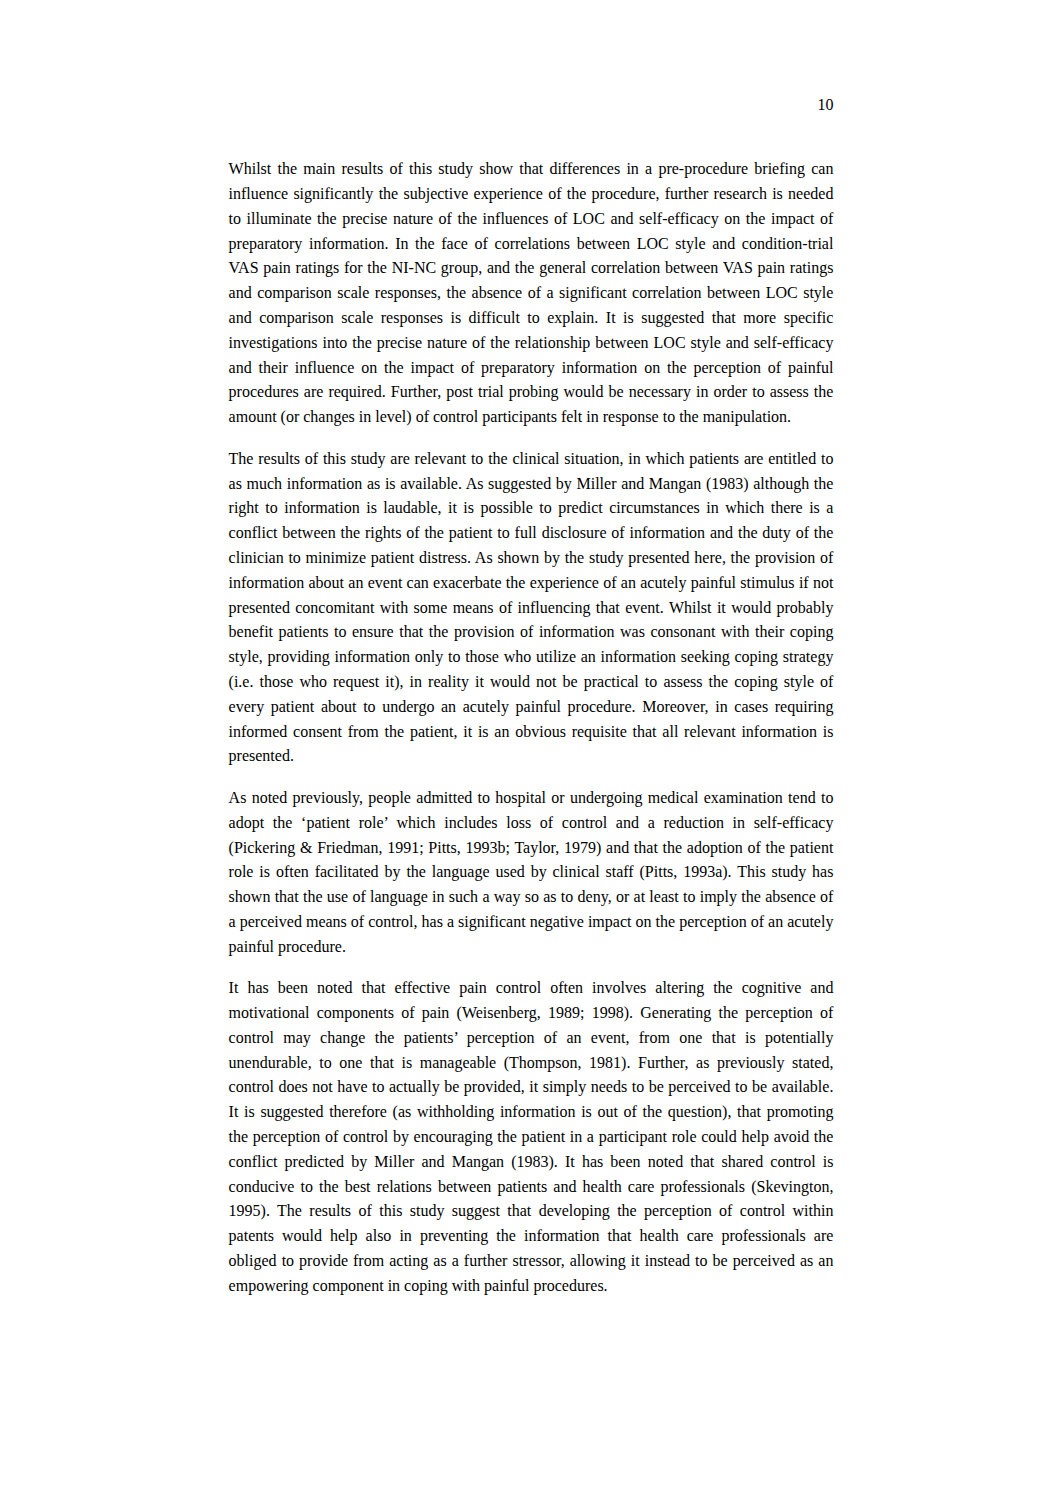10
Whilst the main results of this study show that differences in a pre-procedure briefing can influence significantly the subjective experience of the procedure, further research is needed to illuminate the precise nature of the influences of LOC and self-efficacy on the impact of preparatory information. In the face of correlations between LOC style and condition-trial VAS pain ratings for the NI-NC group, and the general correlation between VAS pain ratings and comparison scale responses, the absence of a significant correlation between LOC style and comparison scale responses is difficult to explain. It is suggested that more specific investigations into the precise nature of the relationship between LOC style and self-efficacy and their influence on the impact of preparatory information on the perception of painful procedures are required. Further, post trial probing would be necessary in order to assess the amount (or changes in level) of control participants felt in response to the manipulation.
The results of this study are relevant to the clinical situation, in which patients are entitled to as much information as is available. As suggested by Miller and Mangan (1983) although the right to information is laudable, it is possible to predict circumstances in which there is a conflict between the rights of the patient to full disclosure of information and the duty of the clinician to minimize patient distress. As shown by the study presented here, the provision of information about an event can exacerbate the experience of an acutely painful stimulus if not presented concomitant with some means of influencing that event. Whilst it would probably benefit patients to ensure that the provision of information was consonant with their coping style, providing information only to those who utilize an information seeking coping strategy (i.e. those who request it), in reality it would not be practical to assess the coping style of every patient about to undergo an acutely painful procedure. Moreover, in cases requiring informed consent from the patient, it is an obvious requisite that all relevant information is presented.
As noted previously, people admitted to hospital or undergoing medical examination tend to adopt the ‘patient role’ which includes loss of control and a reduction in self-efficacy (Pickering & Friedman, 1991; Pitts, 1993b; Taylor, 1979) and that the adoption of the patient role is often facilitated by the language used by clinical staff (Pitts, 1993a). This study has shown that the use of language in such a way so as to deny, or at least to imply the absence of a perceived means of control, has a significant negative impact on the perception of an acutely painful procedure.
It has been noted that effective pain control often involves altering the cognitive and motivational components of pain (Weisenberg, 1989; 1998). Generating the perception of control may change the patients’ perception of an event, from one that is potentially unendurable, to one that is manageable (Thompson, 1981). Further, as previously stated, control does not have to actually be provided, it simply needs to be perceived to be available. It is suggested therefore (as withholding information is out of the question), that promoting the perception of control by encouraging the patient in a participant role could help avoid the conflict predicted by Miller and Mangan (1983). It has been noted that shared control is conducive to the best relations between patients and health care professionals (Skevington, 1995). The results of this study suggest that developing the perception of control within patents would help also in preventing the information that health care professionals are obliged to provide from acting as a further stressor, allowing it instead to be perceived as an empowering component in coping with painful procedures.